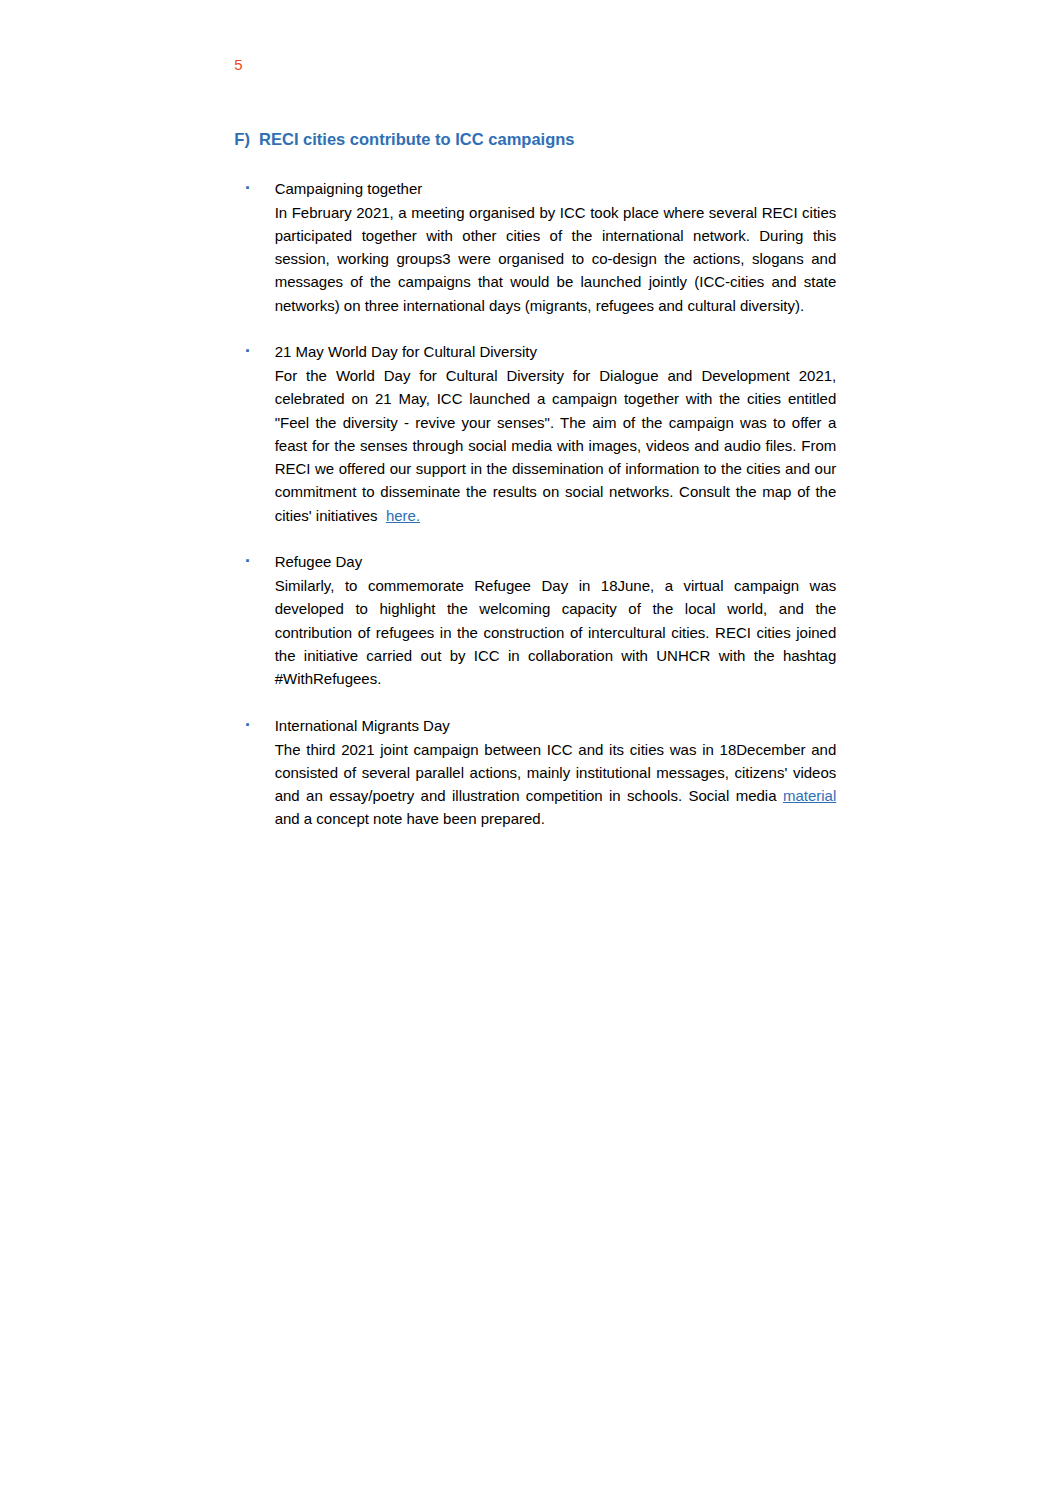5
F) RECI cities contribute to ICC campaigns
Campaigning together
In February 2021, a meeting organised by ICC took place where several RECI cities participated together with other cities of the international network. During this session, working groups3 were organised to co-design the actions, slogans and messages of the campaigns that would be launched jointly (ICC-cities and state networks) on three international days (migrants, refugees and cultural diversity).
21 May World Day for Cultural Diversity
For the World Day for Cultural Diversity for Dialogue and Development 2021, celebrated on 21 May, ICC launched a campaign together with the cities entitled "Feel the diversity - revive your senses". The aim of the campaign was to offer a feast for the senses through social media with images, videos and audio files. From RECI we offered our support in the dissemination of information to the cities and our commitment to disseminate the results on social networks. Consult the map of the cities' initiatives here.
Refugee Day
Similarly, to commemorate Refugee Day in 18June, a virtual campaign was developed to highlight the welcoming capacity of the local world, and the contribution of refugees in the construction of intercultural cities. RECI cities joined the initiative carried out by ICC in collaboration with UNHCR with the hashtag #WithRefugees.
International Migrants Day
The third 2021 joint campaign between ICC and its cities was in 18December and consisted of several parallel actions, mainly institutional messages, citizens' videos and an essay/poetry and illustration competition in schools. Social media material and a concept note have been prepared.